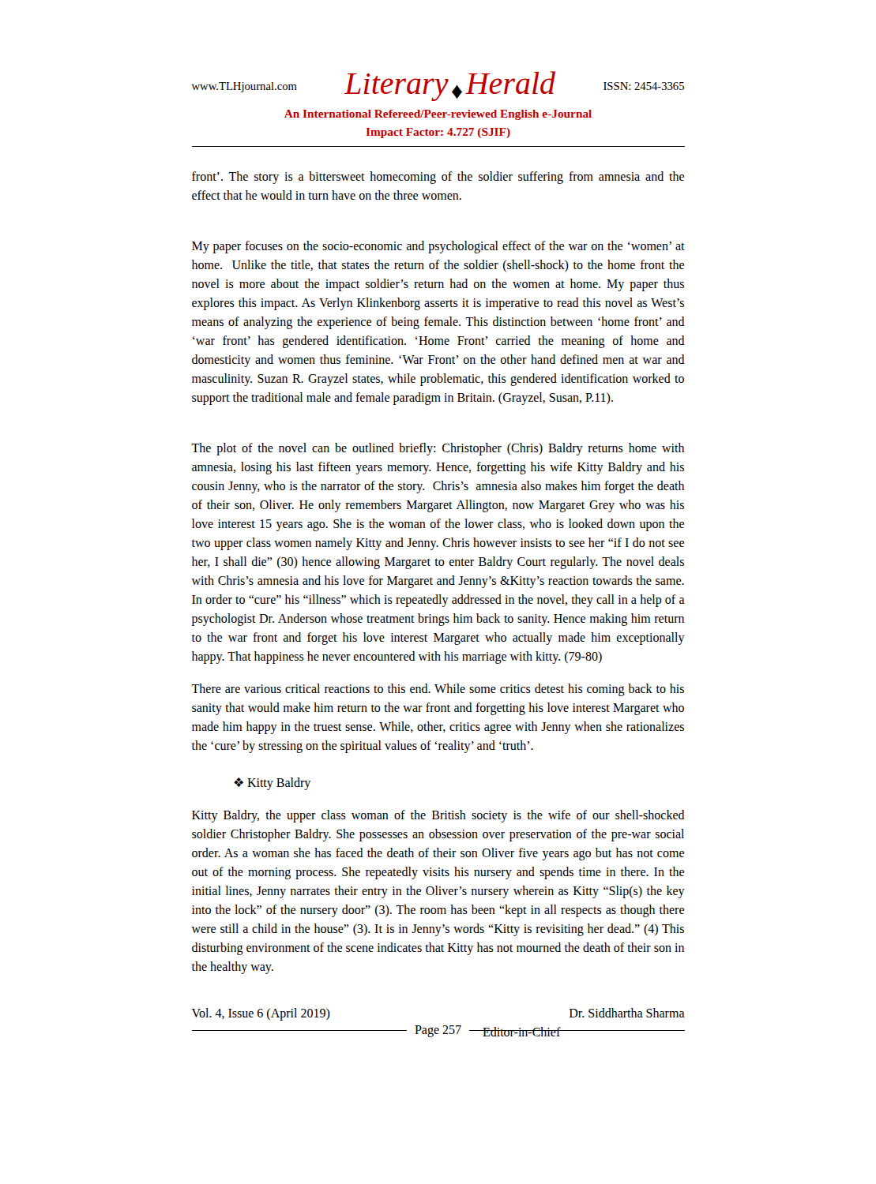www.TLHjournal.com
Literary ♦ Herald
ISSN: 2454-3365
An International Refereed/Peer-reviewed English e-Journal
Impact Factor: 4.727 (SJIF)
front’. The story is a bittersweet homecoming of the soldier suffering from amnesia and the effect that he would in turn have on the three women.
My paper focuses on the socio-economic and psychological effect of the war on the ‘women’ at home. Unlike the title, that states the return of the soldier (shell-shock) to the home front the novel is more about the impact soldier’s return had on the women at home. My paper thus explores this impact. As Verlyn Klinkenborg asserts it is imperative to read this novel as West’s means of analyzing the experience of being female. This distinction between ‘home front’ and ‘war front’ has gendered identification. ‘Home Front’ carried the meaning of home and domesticity and women thus feminine. ‘War Front’ on the other hand defined men at war and masculinity. Suzan R. Grayzel states, while problematic, this gendered identification worked to support the traditional male and female paradigm in Britain. (Grayzel, Susan, P.11).
The plot of the novel can be outlined briefly: Christopher (Chris) Baldry returns home with amnesia, losing his last fifteen years memory. Hence, forgetting his wife Kitty Baldry and his cousin Jenny, who is the narrator of the story. Chris’s amnesia also makes him forget the death of their son, Oliver. He only remembers Margaret Allington, now Margaret Grey who was his love interest 15 years ago. She is the woman of the lower class, who is looked down upon the two upper class women namely Kitty and Jenny. Chris however insists to see her “if I do not see her, I shall die” (30) hence allowing Margaret to enter Baldry Court regularly. The novel deals with Chris’s amnesia and his love for Margaret and Jenny’s &Kitty’s reaction towards the same. In order to “cure” his “illness” which is repeatedly addressed in the novel, they call in a help of a psychologist Dr. Anderson whose treatment brings him back to sanity. Hence making him return to the war front and forget his love interest Margaret who actually made him exceptionally happy. That happiness he never encountered with his marriage with kitty. (79-80)
There are various critical reactions to this end. While some critics detest his coming back to his sanity that would make him return to the war front and forgetting his love interest Margaret who made him happy in the truest sense. While, other, critics agree with Jenny when she rationalizes the ‘cure’ by stressing on the spiritual values of ‘reality’ and ‘truth’.
❖Kitty Baldry
Kitty Baldry, the upper class woman of the British society is the wife of our shell-shocked soldier Christopher Baldry. She possesses an obsession over preservation of the pre-war social order. As a woman she has faced the death of their son Oliver five years ago but has not come out of the morning process. She repeatedly visits his nursery and spends time in there. In the initial lines, Jenny narrates their entry in the Oliver’s nursery wherein as Kitty “Slip(s) the key into the lock” of the nursery door” (3). The room has been “kept in all respects as though there were still a child in the house” (3). It is in Jenny’s words “Kitty is revisiting her dead.” (4) This disturbing environment of the scene indicates that Kitty has not mourned the death of their son in the healthy way.
Vol. 4, Issue 6 (April 2019)
Dr. Siddhartha Sharma
Page 257
Editor-in-Chief